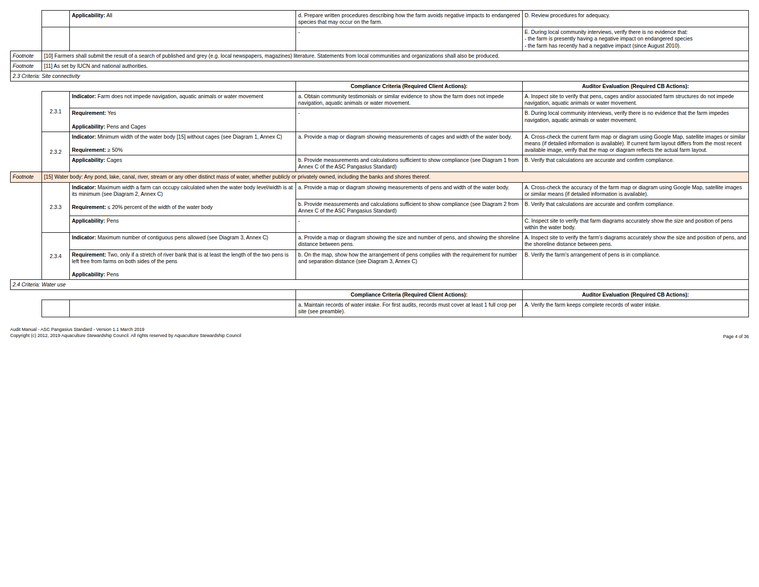| | | Applicability: All | d. Prepare written procedures describing how the farm avoids negative impacts to endangered species that may occur on the farm. | D. Review procedures for adequacy. |
| | | | - | E. During local community interviews, verify there is no evidence that: - the farm is presently having a negative impact on endangered species - the farm has recently had a negative impact (since August 2010). |
| Footnote | [10] Farmers shall submit the result of a search of published and grey (e.g. local newspapers, magazines) literature. Statements from local communities and organizations shall also be produced. |
| Footnote | [11] As set by IUCN and national authorities. |
| 2.3 Criteria: Site connectivity |
| | | | Compliance Criteria (Required Client Actions): | Auditor Evaluation (Required CB Actions): |
| | 2.3.1 | Indicator: Farm does not impede navigation, aquatic animals or water movement | a. Obtain community testimonials or similar evidence to show the farm does not impede navigation, aquatic animals or water movement. | A. Inspect site to verify that pens, cages and/or associated farm structures do not impede navigation, aquatic animals or water movement. |
| | Requirement: Yes Applicability: Pens and Cages | - | B. During local community interviews, verify there is no evidence that the farm impedes navigation, aquatic animals or water movement. |
| | 2.3.2 | Indicator: Minimum width of the water body [15] without cages (see Diagram 1, Annex C) Requirement: ≥ 50% | a. Provide a map or diagram showing measurements of cages and width of the water body. | A. Cross-check the current farm map or diagram using Google Map, satellite images or similar means (if detailed information is available). If current farm layout differs from the most recent available image, verify that the map or diagram reflects the actual farm layout. |
| | Applicability: Cages | b. Provide measurements and calculations sufficient to show compliance (see Diagram 1 from Annex C of the ASC Pangasius Standard) | B. Verify that calculations are accurate and confirm compliance. |
| Footnote | [15] Water body: Any pond, lake, canal, river, stream or any other distinct mass of water, whether publicly or privately owned, including the banks and shores thereof. |
| | 2.3.3 | Indicator: Maximum width a farm can occupy calculated when the water body level/width is at its minimum (see Diagram 2, Annex C) Requirement: ≤ 20% percent of the width of the water body | a. Provide a map or diagram showing measurements of pens and width of the water body. | A. Cross-check the accuracy of the farm map or diagram using Google Map, satellite images or similar means (if detailed information is available). |
| | b. Provide measurements and calculations sufficient to show compliance (see Diagram 2 from Annex C of the ASC Pangasius Standard) | B. Verify that calculations are accurate and confirm compliance. |
| | Applicability: Pens | - | C. Inspect site to verify that farm diagrams accurately show the size and position of pens within the water body. |
| | 2.3.4 | Indicator: Maximum number of contiguous pens allowed (see Diagram 3, Annex C) | a. Provide a map or diagram showing the size and number of pens, and showing the shoreline distance between pens. | A. Inspect site to verify the farm's diagrams accurately show the size and position of pens, and the shoreline distance between pens. |
| | Requirement: Two, only if a stretch of river bank that is at least the length of the two pens is left free from farms on both sides of the pens Applicability: Pens | b. On the map, show how the arrangement of pens complies with the requirement for number and separation distance (see Diagram 3, Annex C) | B. Verify the farm's arrangement of pens is in compliance. |
| 2.4 Criteria: Water use |
| | | | Compliance Criteria (Required Client Actions): | Auditor Evaluation (Required CB Actions): |
| | | | a. Maintain records of water intake. For first audits, records must cover at least 1 full crop per site (see preamble). | A. Verify the farm keeps complete records of water intake. |
Audit Manual - ASC Pangasius Standard - Version 1.1 March 2019
Copyright (c) 2012, 2019 Aquaculture Stewardship Council. All rights reserved by Aquaculture Stewardship Council
Page 4 of 36